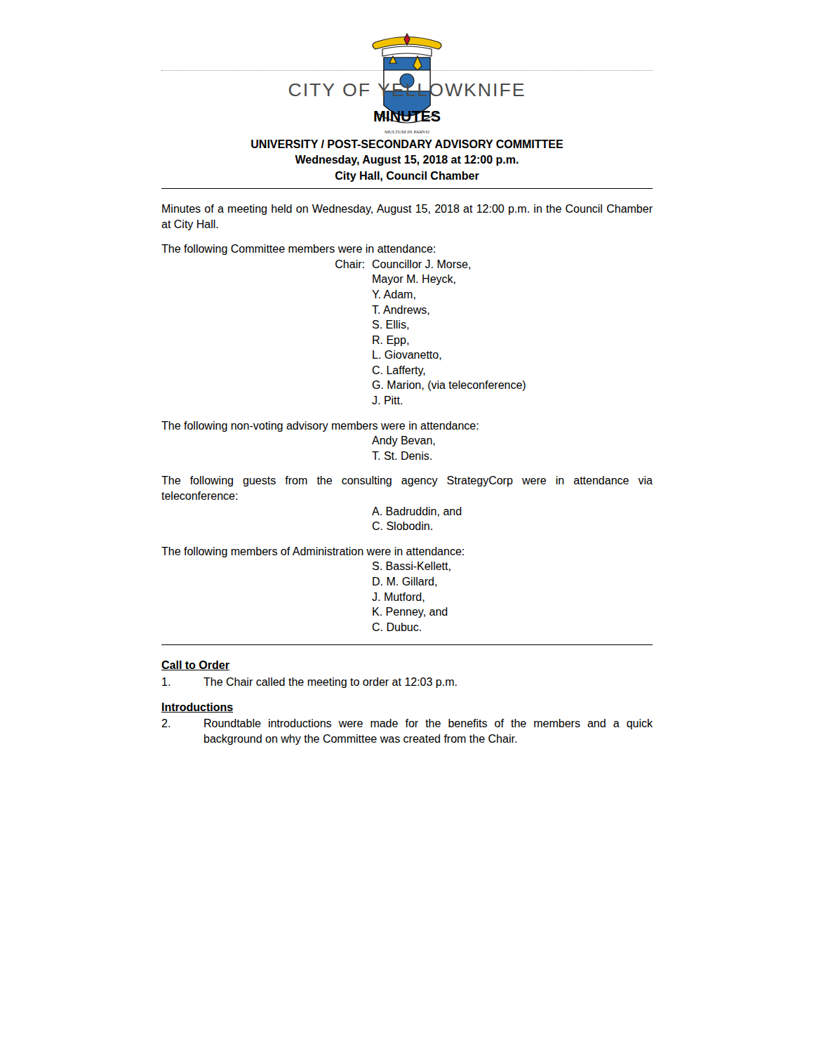MULTUM IN PARVO
CITY OF YELLOWKNIFE
MINUTES
UNIVERSITY / POST-SECONDARY ADVISORY COMMITTEE
Wednesday, August 15, 2018 at 12:00 p.m.
City Hall, Council Chamber
Minutes of a meeting held on Wednesday, August 15, 2018 at 12:00 p.m. in the Council Chamber at City Hall.
The following Committee members were in attendance:
Chair: Councillor J. Morse,
Mayor M. Heyck,
Y. Adam,
T. Andrews,
S. Ellis,
R. Epp,
L. Giovanetto,
C. Lafferty,
G. Marion, (via teleconference)
J. Pitt.
The following non-voting advisory members were in attendance:
Andy Bevan,
T. St. Denis.
The following guests from the consulting agency StrategyCorp were in attendance via teleconference:
A. Badruddin, and
C. Slobodin.
The following members of Administration were in attendance:
S. Bassi-Kellett,
D. M. Gillard,
J. Mutford,
K. Penney, and
C. Dubuc.
Call to Order
1. The Chair called the meeting to order at 12:03 p.m.
Introductions
2. Roundtable introductions were made for the benefits of the members and a quick background on why the Committee was created from the Chair.